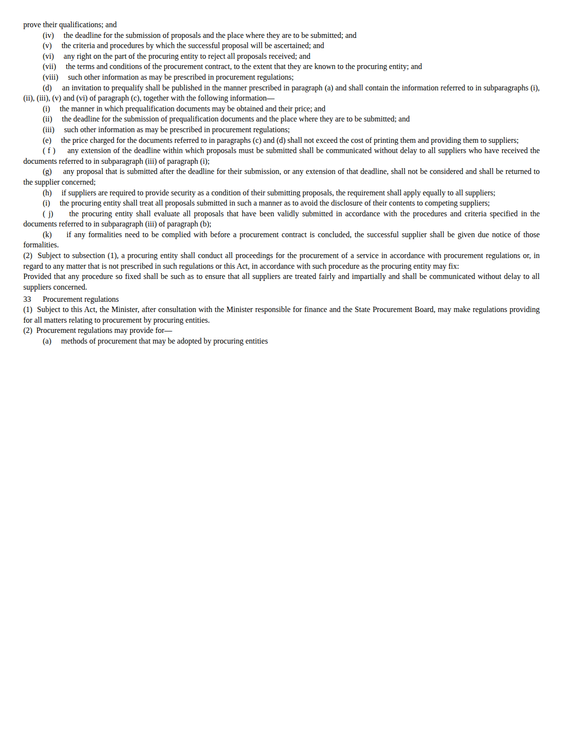prove their qualifications; and
(iv) the deadline for the submission of proposals and the place where they are to be submitted; and
(v) the criteria and procedures by which the successful proposal will be ascertained; and
(vi) any right on the part of the procuring entity to reject all proposals received; and
(vii) the terms and conditions of the procurement contract, to the extent that they are known to the procuring entity; and
(viii) such other information as may be prescribed in procurement regulations;
(d) an invitation to prequalify shall be published in the manner prescribed in paragraph (a) and shall contain the information referred to in subparagraphs (i), (ii), (iii), (v) and (vi) of paragraph (c), together with the following information—
(i) the manner in which prequalification documents may be obtained and their price; and
(ii) the deadline for the submission of prequalification documents and the place where they are to be submitted; and
(iii) such other information as may be prescribed in procurement regulations;
(e) the price charged for the documents referred to in paragraphs (c) and (d) shall not exceed the cost of printing them and providing them to suppliers;
( f ) any extension of the deadline within which proposals must be submitted shall be communicated without delay to all suppliers who have received the documents referred to in subparagraph (iii) of paragraph (i);
(g) any proposal that is submitted after the deadline for their submission, or any extension of that deadline, shall not be considered and shall be returned to the supplier concerned;
(h) if suppliers are required to provide security as a condition of their submitting proposals, the requirement shall apply equally to all suppliers;
(i) the procuring entity shall treat all proposals submitted in such a manner as to avoid the disclosure of their contents to competing suppliers;
( j) the procuring entity shall evaluate all proposals that have been validly submitted in accordance with the procedures and criteria specified in the documents referred to in subparagraph (iii) of paragraph (b);
(k) if any formalities need to be complied with before a procurement contract is concluded, the successful supplier shall be given due notice of those formalities.
(2) Subject to subsection (1), a procuring entity shall conduct all proceedings for the procurement of a service in accordance with procurement regulations or, in regard to any matter that is not prescribed in such regulations or this Act, in accordance with such procedure as the procuring entity may fix:
Provided that any procedure so fixed shall be such as to ensure that all suppliers are treated fairly and impartially and shall be communicated without delay to all suppliers concerned.
33 Procurement regulations
(1) Subject to this Act, the Minister, after consultation with the Minister responsible for finance and the State Procurement Board, may make regulations providing for all matters relating to procurement by procuring entities.
(2) Procurement regulations may provide for—
(a) methods of procurement that may be adopted by procuring entities